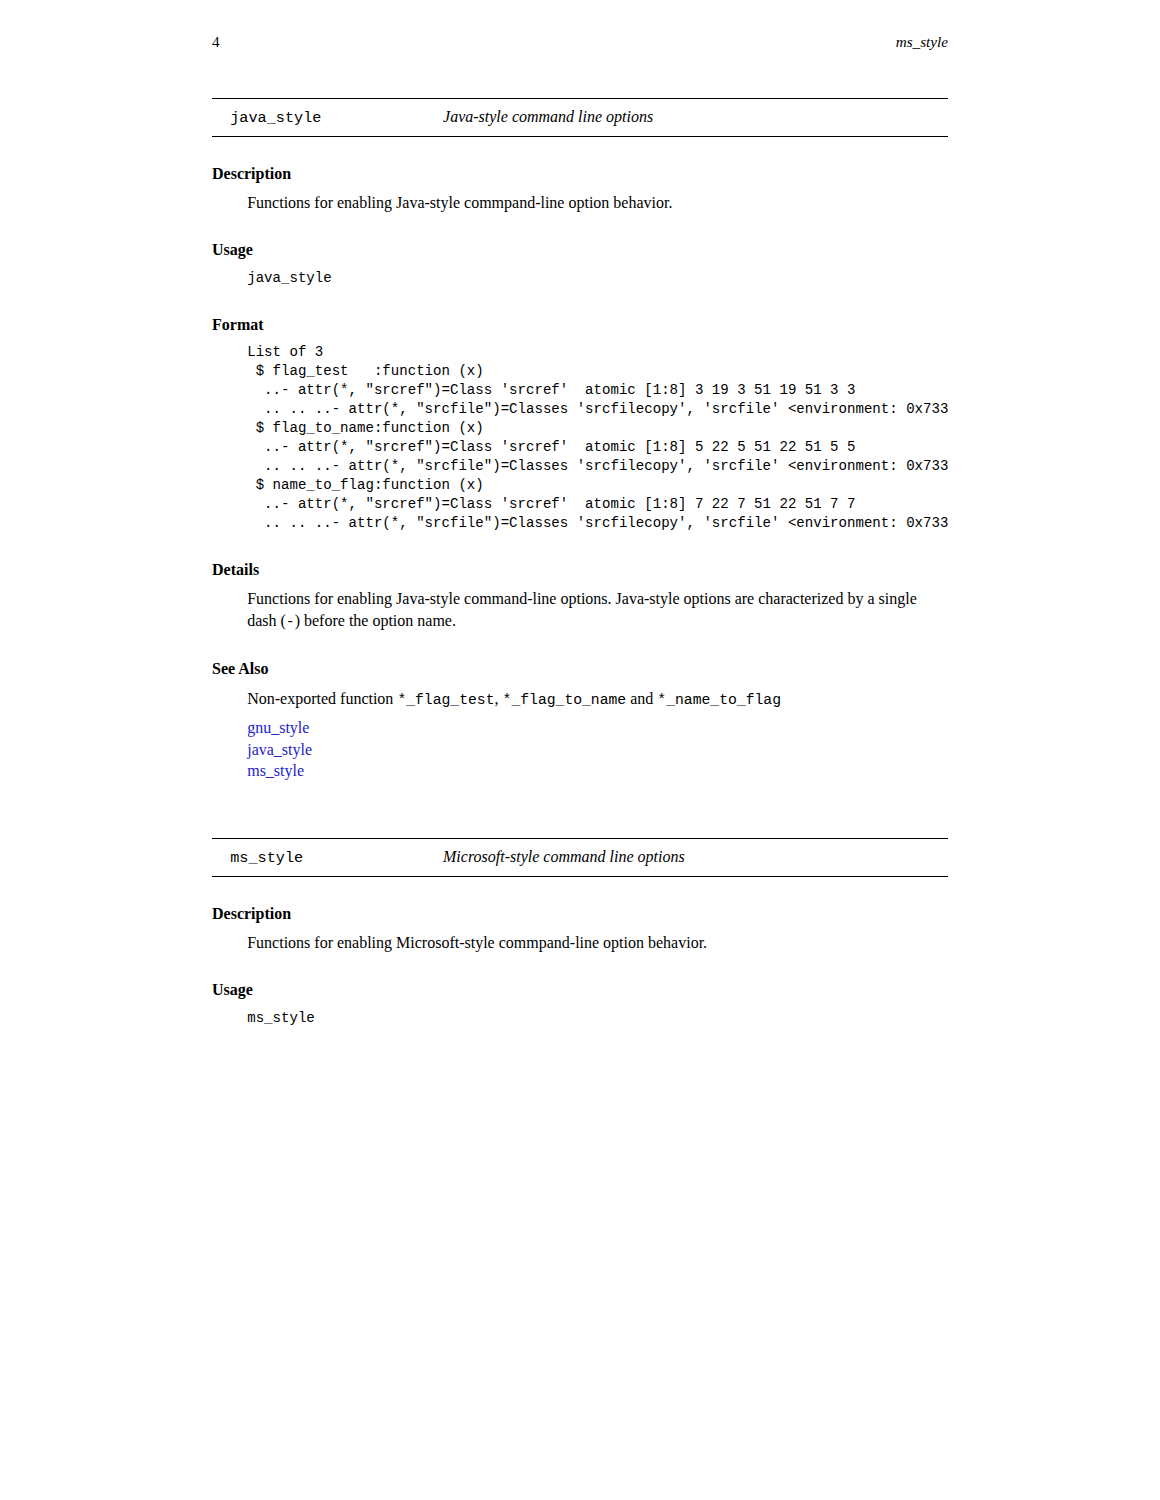4 ms_style
java_style Java-style command line options
Description
Functions for enabling Java-style commpand-line option behavior.
Usage
java_style
Format
List of 3
 $ flag_test   :function (x)
  ..- attr(*, "srcref")=Class 'srcref'  atomic [1:8] 3 19 3 51 19 51 3 3
  .. .. ..- attr(*, "srcfile")=Classes 'srcfilecopy', 'srcfile' <environment: 0x733e1a8>
 $ flag_to_name:function (x)
  ..- attr(*, "srcref")=Class 'srcref'  atomic [1:8] 5 22 5 51 22 51 5 5
  .. .. ..- attr(*, "srcfile")=Classes 'srcfilecopy', 'srcfile' <environment: 0x733e1a8>
 $ name_to_flag:function (x)
  ..- attr(*, "srcref")=Class 'srcref'  atomic [1:8] 7 22 7 51 22 51 7 7
  .. .. ..- attr(*, "srcfile")=Classes 'srcfilecopy', 'srcfile' <environment: 0x733e1a8>
Details
Functions for enabling Java-style command-line options. Java-style options are characterized by a single dash (-) before the option name.
See Also
Non-exported function *_flag_test, *_flag_to_name and *_name_to_flag
gnu_style java_style ms_style
ms_style Microsoft-style command line options
Description
Functions for enabling Microsoft-style commpand-line option behavior.
Usage
ms_style